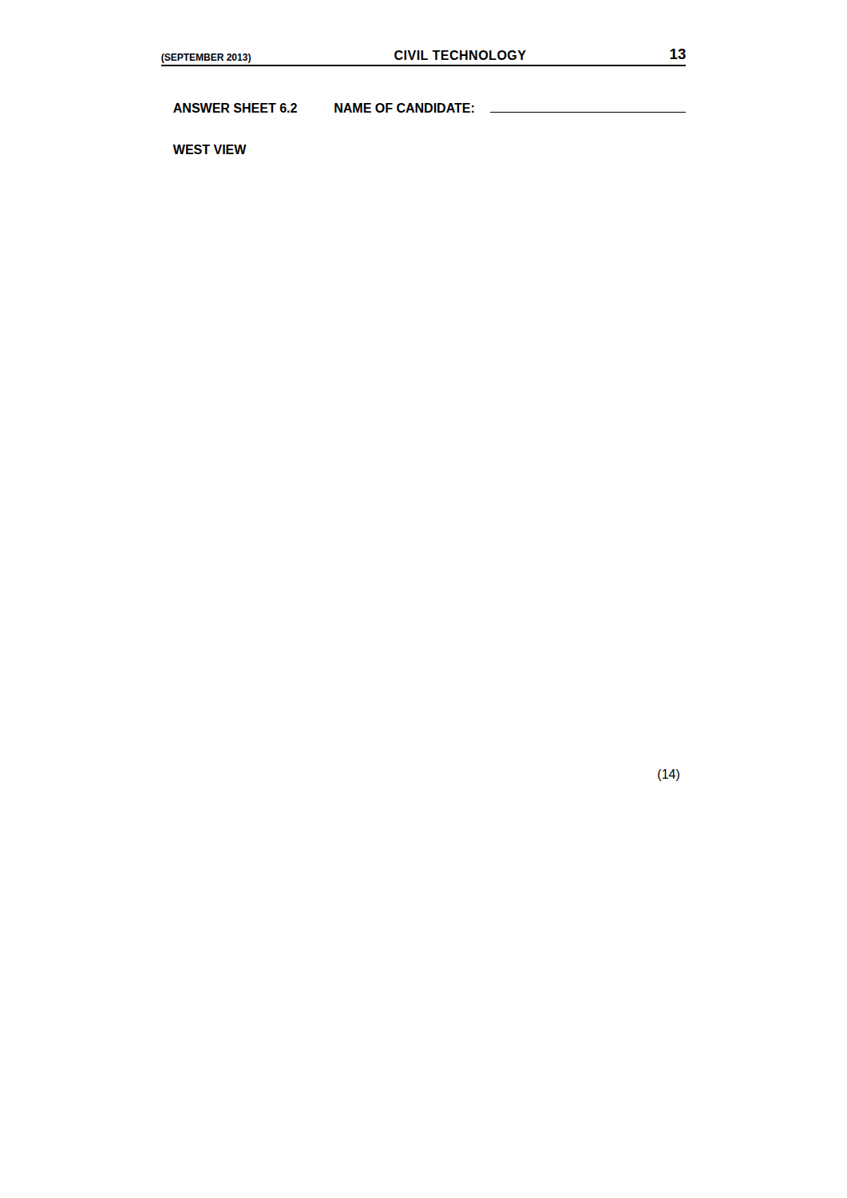(SEPTEMBER 2013)
CIVIL TECHNOLOGY
13
ANSWER SHEET 6.2 NAME OF CANDIDATE:
WEST VIEW
(14)